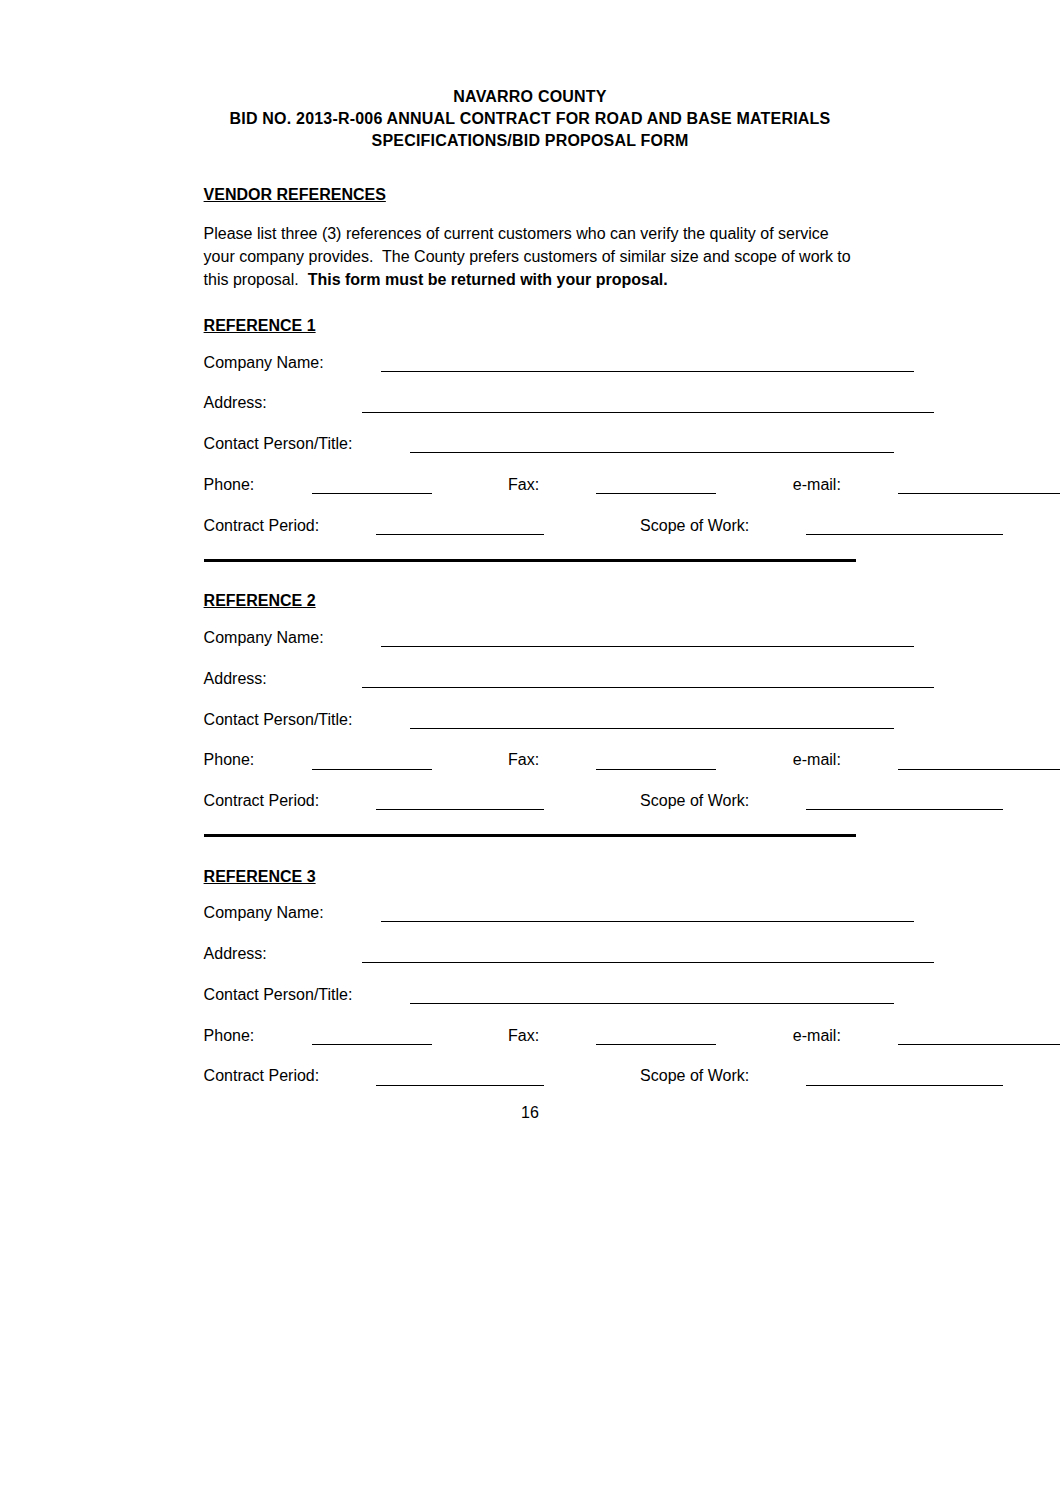NAVARRO COUNTY
BID NO. 2013-R-006 ANNUAL CONTRACT FOR ROAD AND BASE MATERIALS
SPECIFICATIONS/BID PROPOSAL FORM
VENDOR REFERENCES
Please list three (3) references of current customers who can verify the quality of service your company provides. The County prefers customers of similar size and scope of work to this proposal. This form must be returned with your proposal.
REFERENCE 1
Company Name:
Address:
Contact Person/Title:
Phone: Fax: e-mail:
Contract Period: Scope of Work:
REFERENCE 2
Company Name:
Address:
Contact Person/Title:
Phone: Fax: e-mail:
Contract Period: Scope of Work:
REFERENCE 3
Company Name:
Address:
Contact Person/Title:
Phone: Fax: e-mail:
Contract Period: Scope of Work:
16